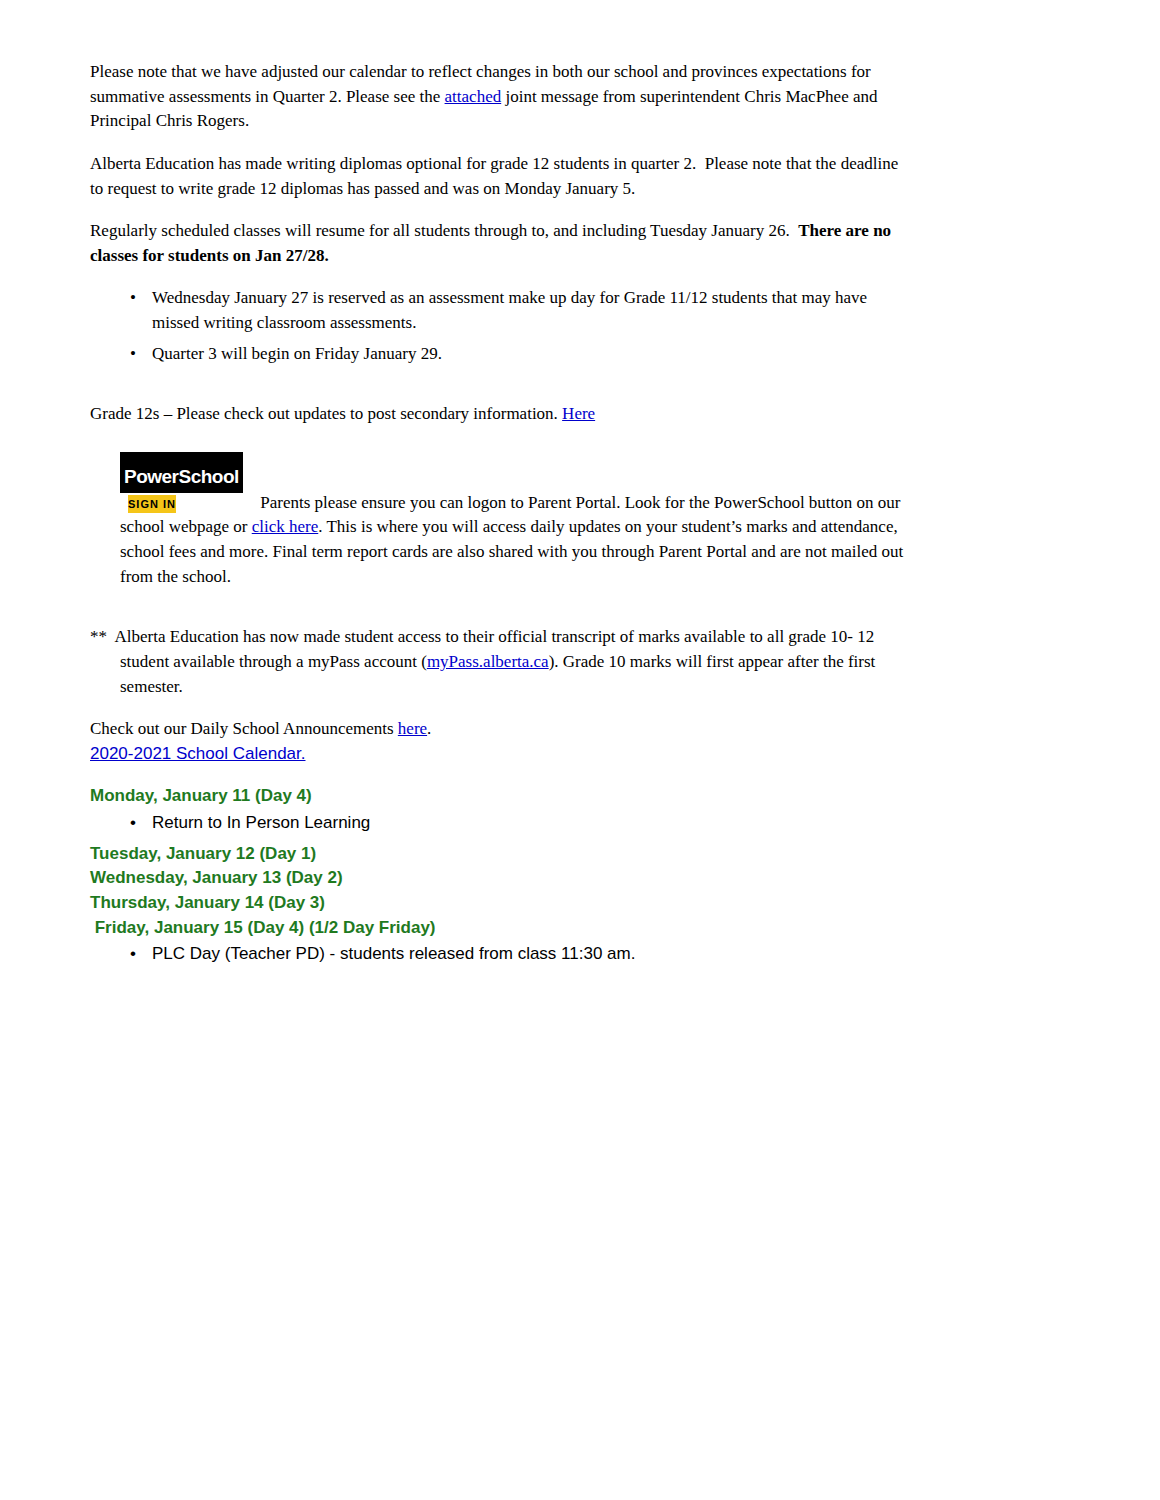Please note that we have adjusted our calendar to reflect changes in both our school and provinces expectations for summative assessments in Quarter 2. Please see the attached joint message from superintendent Chris MacPhee and Principal Chris Rogers.
Alberta Education has made writing diplomas optional for grade 12 students in quarter 2. Please note that the deadline to request to write grade 12 diplomas has passed and was on Monday January 5.
Regularly scheduled classes will resume for all students through to, and including Tuesday January 26. There are no classes for students on Jan 27/28.
Wednesday January 27 is reserved as an assessment make up day for Grade 11/12 students that may have missed writing classroom assessments.
Quarter 3 will begin on Friday January 29.
Grade 12s – Please check out updates to post secondary information. Here
PowerSchool SIGN IN Parents please ensure you can logon to Parent Portal. Look for the PowerSchool button on our school webpage or click here. This is where you will access daily updates on your student’s marks and attendance, school fees and more. Final term report cards are also shared with you through Parent Portal and are not mailed out from the school.
** Alberta Education has now made student access to their official transcript of marks available to all grade 10- 12 student available through a myPass account (myPass.alberta.ca). Grade 10 marks will first appear after the first semester.
Check out our Daily School Announcements here.
2020-2021 School Calendar.
Monday, January 11 (Day 4)
Return to In Person Learning
Tuesday, January 12 (Day 1)
Wednesday, January 13 (Day 2)
Thursday, January 14 (Day 3)
Friday, January 15 (Day 4) (1/2 Day Friday)
PLC Day (Teacher PD) - students released from class 11:30 am.